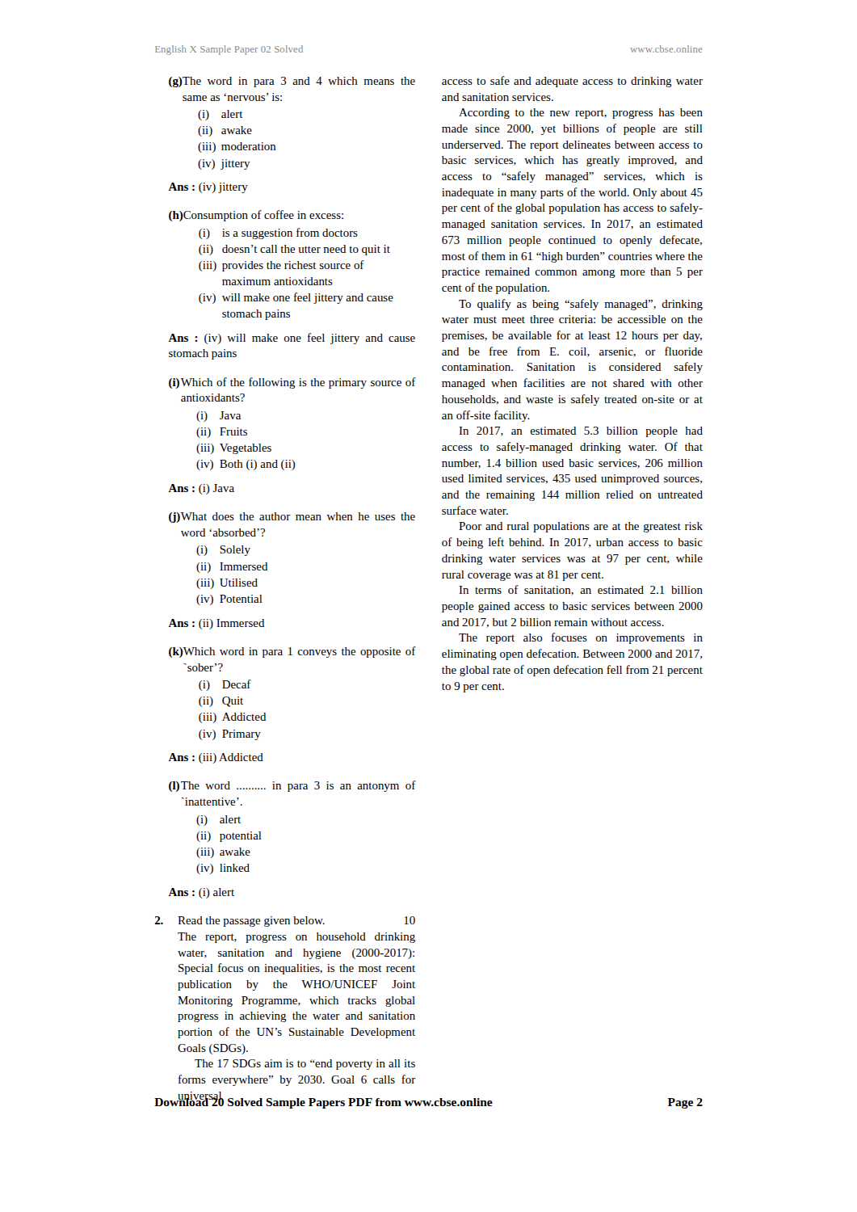English X Sample Paper 02 Solved www.cbse.online
(g)
The word in para 3 and 4 which means the same as ‘nervous’ is:
(i) alert
(ii) awake
(iii) moderation
(iv) jittery
Ans : (iv) jittery
(h)
Consumption of coffee in excess:
(i) is a suggestion from doctors
(ii) doesn’t call the utter need to quit it
(iii) provides the richest source of maximum antioxidants
(iv) will make one feel jittery and cause stomach pains
Ans : (iv) will make one feel jittery and cause stomach pains
(i)
Which of the following is the primary source of antioxidants?
(i) Java
(ii) Fruits
(iii) Vegetables
(iv) Both (i) and (ii)
Ans : (i) Java
(j)
What does the author mean when he uses the word ‘absorbed’?
(i) Solely
(ii) Immersed
(iii) Utilised
(iv) Potential
Ans : (ii) Immersed
(k)
Which word in para 1 conveys the opposite of `sober’?
(i) Decaf
(ii) Quit
(iii) Addicted
(iv) Primary
Ans : (iii) Addicted
(l)
The word .......... in para 3 is an antonym of `inattentive’.
(i) alert
(ii) potential
(iii) awake
(iv) linked
Ans : (i) alert
2.
Read the passage given below. 10
The report, progress on household drinking water, sanitation and hygiene (2000-2017): Special focus on inequalities, is the most recent publication by the WHO/UNICEF Joint Monitoring Programme, which tracks global progress in achieving the water and sanitation portion of the UN’s Sustainable Development Goals (SDGs).
The 17 SDGs aim is to “end poverty in all its forms everywhere” by 2030. Goal 6 calls for universal
access to safe and adequate access to drinking water and sanitation services.
According to the new report, progress has been made since 2000, yet billions of people are still underserved. The report delineates between access to basic services, which has greatly improved, and access to “safely managed” services, which is inadequate in many parts of the world. Only about 45 per cent of the global population has access to safely- managed sanitation services. In 2017, an estimated 673 million people continued to openly defecate, most of them in 61 “high burden” countries where the practice remained common among more than 5 per cent of the population.
To qualify as being “safely managed”, drinking water must meet three criteria: be accessible on the premises, be available for at least 12 hours per day, and be free from E. coil, arsenic, or fluoride contamination. Sanitation is considered safely managed when facilities are not shared with other households, and waste is safely treated on-site or at an off-site facility.
In 2017, an estimated 5.3 billion people had access to safely-managed drinking water. Of that number, 1.4 billion used basic services, 206 million used limited services, 435 used unimproved sources, and the remaining 144 million relied on untreated surface water.
Poor and rural populations are at the greatest risk of being left behind. In 2017, urban access to basic drinking water services was at 97 per cent, while rural coverage was at 81 per cent.
In terms of sanitation, an estimated 2.1 billion people gained access to basic services between 2000 and 2017, but 2 billion remain without access.
The report also focuses on improvements in eliminating open defecation. Between 2000 and 2017, the global rate of open defecation fell from 21 percent to 9 per cent.
Download 20 Solved Sample Papers PDF from www.cbse.online Page 2